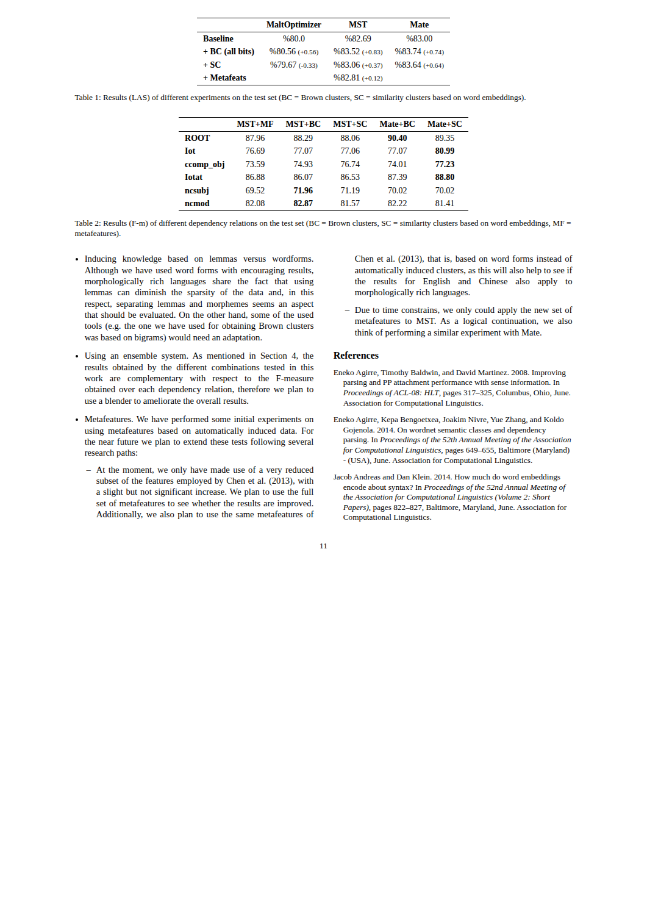| | MaltOptimizer | MST | Mate |
| --- | --- | --- | --- |
| Baseline | %80.0 | %82.69 | %83.00 |
| + BC (all bits) | %80.56 (+0.56) | %83.52 (+0.83) | %83.74 (+0.74) |
| + SC | %79.67 (-0.33) | %83.06 (+0.37) | %83.64 (+0.64) |
| + Metafeats | | %82.81 (+0.12) | |
Table 1: Results (LAS) of different experiments on the test set (BC = Brown clusters, SC = similarity clusters based on word embeddings).
| | MST+MF | MST+BC | MST+SC | Mate+BC | Mate+SC |
| --- | --- | --- | --- | --- | --- |
| ROOT | 87.96 | 88.29 | 88.06 | 90.40 | 89.35 |
| Iot | 76.69 | 77.07 | 77.06 | 77.07 | 80.99 |
| ccomp_obj | 73.59 | 74.93 | 76.74 | 74.01 | 77.23 |
| Iotat | 86.88 | 86.07 | 86.53 | 87.39 | 88.80 |
| ncsubj | 69.52 | 71.96 | 71.19 | 70.02 | 70.02 |
| ncmod | 82.08 | 82.87 | 81.57 | 82.22 | 81.41 |
Table 2: Results (F-m) of different dependency relations on the test set (BC = Brown clusters, SC = similarity clusters based on word embeddings, MF = metafeatures).
Inducing knowledge based on lemmas versus wordforms. Although we have used word forms with encouraging results, morphologically rich languages share the fact that using lemmas can diminish the sparsity of the data and, in this respect, separating lemmas and morphemes seems an aspect that should be evaluated. On the other hand, some of the used tools (e.g. the one we have used for obtaining Brown clusters was based on bigrams) would need an adaptation.
Using an ensemble system. As mentioned in Section 4, the results obtained by the different combinations tested in this work are complementary with respect to the F-measure obtained over each dependency relation, therefore we plan to use a blender to ameliorate the overall results.
Metafeatures. We have performed some initial experiments on using metafeatures based on automatically induced data. For the near future we plan to extend these tests following several research paths:
At the moment, we only have made use of a very reduced subset of the features employed by Chen et al. (2013), with a slight but not significant increase. We plan to use the full set of metafeatures to see whether the results are improved. Additionally, we also plan to use the same metafeatures of Chen et al. (2013), that is, based on word forms instead of automatically induced clusters, as this will also help to see if the results for English and Chinese also apply to morphologically rich languages.
Due to time constrains, we only could apply the new set of metafeatures to MST. As a logical continuation, we also think of performing a similar experiment with Mate.
References
Eneko Agirre, Timothy Baldwin, and David Martinez. 2008. Improving parsing and PP attachment performance with sense information. In Proceedings of ACL-08: HLT, pages 317–325, Columbus, Ohio, June. Association for Computational Linguistics.
Eneko Agirre, Kepa Bengoetxea, Joakim Nivre, Yue Zhang, and Koldo Gojenola. 2014. On wordnet semantic classes and dependency parsing. In Proceedings of the 52th Annual Meeting of the Association for Computational Linguistics, pages 649–655, Baltimore (Maryland) - (USA), June. Association for Computational Linguistics.
Jacob Andreas and Dan Klein. 2014. How much do word embeddings encode about syntax? In Proceedings of the 52nd Annual Meeting of the Association for Computational Linguistics (Volume 2: Short Papers), pages 822–827, Baltimore, Maryland, June. Association for Computational Linguistics.
11